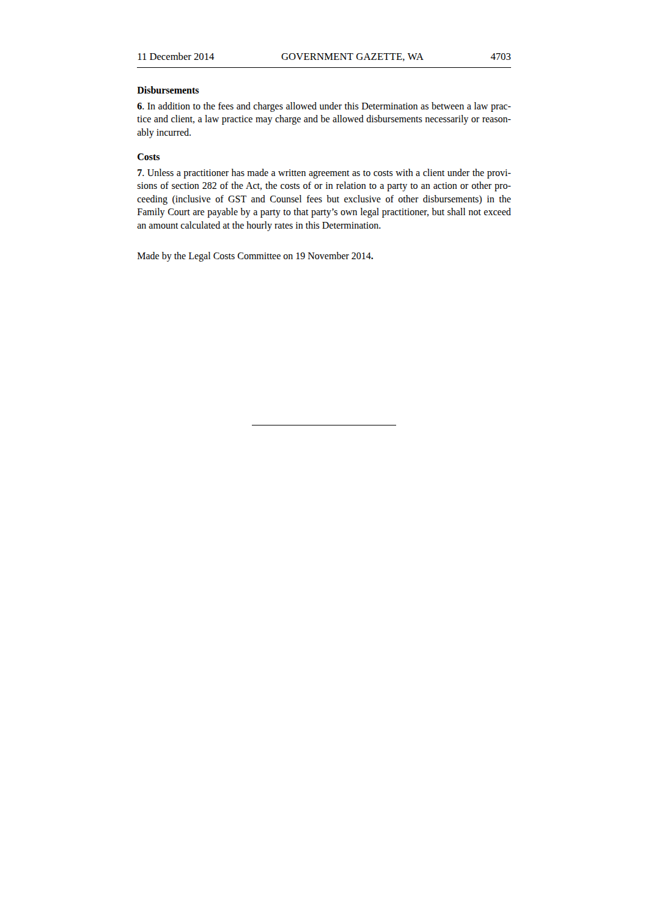11 December 2014 GOVERNMENT GAZETTE, WA 4703
Disbursements
6. In addition to the fees and charges allowed under this Determination as between a law practice and client, a law practice may charge and be allowed disbursements necessarily or reasonably incurred.
Costs
7. Unless a practitioner has made a written agreement as to costs with a client under the provisions of section 282 of the Act, the costs of or in relation to a party to an action or other proceeding (inclusive of GST and Counsel fees but exclusive of other disbursements) in the Family Court are payable by a party to that party’s own legal practitioner, but shall not exceed an amount calculated at the hourly rates in this Determination.
Made by the Legal Costs Committee on 19 November 2014.